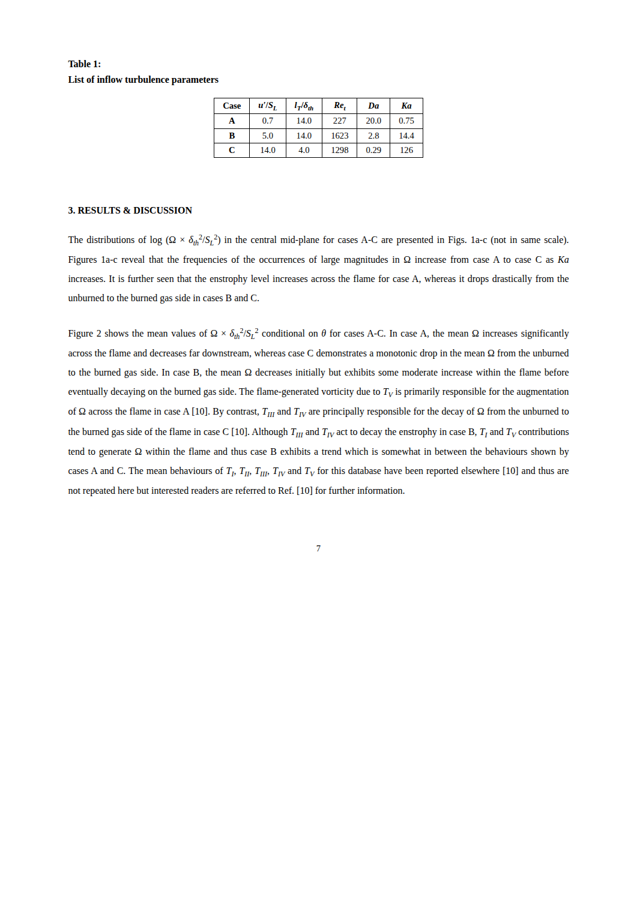Table 1:
List of inflow turbulence parameters
| Case | u′ / S L | l T / δ th | Re t | Da | Ka |
| --- | --- | --- | --- | --- | --- |
| A | 0.7 | 14.0 | 227 | 20.0 | 0.75 |
| B | 5.0 | 14.0 | 1623 | 2.8 | 14.4 |
| C | 14.0 | 4.0 | 1298 | 0.29 | 126 |
3. RESULTS & DISCUSSION
The distributions of log (Ω × δth2/SL2) in the central mid-plane for cases A-C are presented in Figs. 1a-c (not in same scale). Figures 1a-c reveal that the frequencies of the occurrences of large magnitudes in Ω increase from case A to case C as Ka increases. It is further seen that the enstrophy level increases across the flame for case A, whereas it drops drastically from the unburned to the burned gas side in cases B and C.
Figure 2 shows the mean values of Ω × δth2/SL2 conditional on θ for cases A-C. In case A, the mean Ω increases significantly across the flame and decreases far downstream, whereas case C demonstrates a monotonic drop in the mean Ω from the unburned to the burned gas side. In case B, the mean Ω decreases initially but exhibits some moderate increase within the flame before eventually decaying on the burned gas side. The flame-generated vorticity due to TV is primarily responsible for the augmentation of Ω across the flame in case A [10]. By contrast, TIII and TIV are principally responsible for the decay of Ω from the unburned to the burned gas side of the flame in case C [10]. Although TIII and TIV act to decay the enstrophy in case B, TI and TV contributions tend to generate Ω within the flame and thus case B exhibits a trend which is somewhat in between the behaviours shown by cases A and C. The mean behaviours of TI, TII, TIII, TIV and TV for this database have been reported elsewhere [10] and thus are not repeated here but interested readers are referred to Ref. [10] for further information.
7